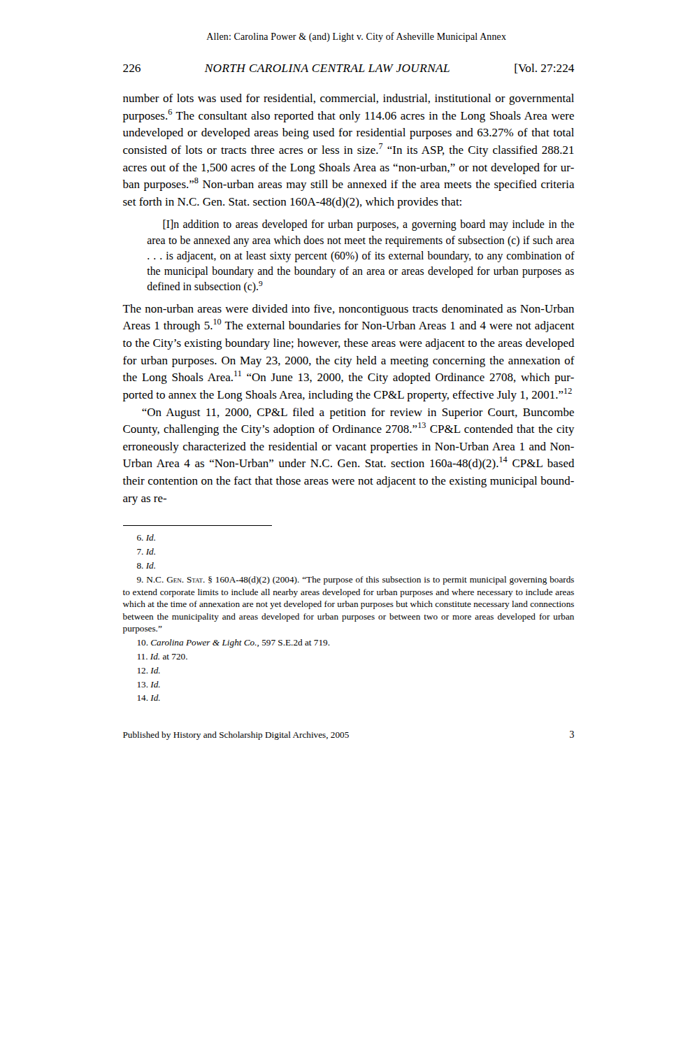Allen: Carolina Power & (and) Light v. City of Asheville Municipal Annex
226 NORTH CAROLINA CENTRAL LAW JOURNAL [Vol. 27:224
number of lots was used for residential, commercial, industrial, institutional or governmental purposes.6 The consultant also reported that only 114.06 acres in the Long Shoals Area were undeveloped or developed areas being used for residential purposes and 63.27% of that total consisted of lots or tracts three acres or less in size.7 “In its ASP, the City classified 288.21 acres out of the 1,500 acres of the Long Shoals Area as “non-urban,” or not developed for urban purposes.”8 Non-urban areas may still be annexed if the area meets the specified criteria set forth in N.C. Gen. Stat. section 160A-48(d)(2), which provides that:
[I]n addition to areas developed for urban purposes, a governing board may include in the area to be annexed any area which does not meet the requirements of subsection (c) if such area . . . is adjacent, on at least sixty percent (60%) of its external boundary, to any combination of the municipal boundary and the boundary of an area or areas developed for urban purposes as defined in subsection (c).9
The non-urban areas were divided into five, noncontiguous tracts denominated as Non-Urban Areas 1 through 5.10 The external boundaries for Non-Urban Areas 1 and 4 were not adjacent to the City’s existing boundary line; however, these areas were adjacent to the areas developed for urban purposes. On May 23, 2000, the city held a meeting concerning the annexation of the Long Shoals Area.11 “On June 13, 2000, the City adopted Ordinance 2708, which purported to annex the Long Shoals Area, including the CP&L property, effective July 1, 2001.”12
“On August 11, 2000, CP&L filed a petition for review in Superior Court, Buncombe County, challenging the City’s adoption of Ordinance 2708.”13 CP&L contended that the city erroneously characterized the residential or vacant properties in Non-Urban Area 1 and Non-Urban Area 4 as “Non-Urban” under N.C. Gen. Stat. section 160a-48(d)(2).14 CP&L based their contention on the fact that those areas were not adjacent to the existing municipal boundary as re-
6. Id.
7. Id.
8. Id.
9. N.C. Gen. Stat. § 160A-48(d)(2) (2004). “The purpose of this subsection is to permit municipal governing boards to extend corporate limits to include all nearby areas developed for urban purposes and where necessary to include areas which at the time of annexation are not yet developed for urban purposes but which constitute necessary land connections between the municipality and areas developed for urban purposes or between two or more areas developed for urban purposes.”
10. Carolina Power & Light Co., 597 S.E.2d at 719.
11. Id. at 720.
12. Id.
13. Id.
14. Id.
Published by History and Scholarship Digital Archives, 2005 3